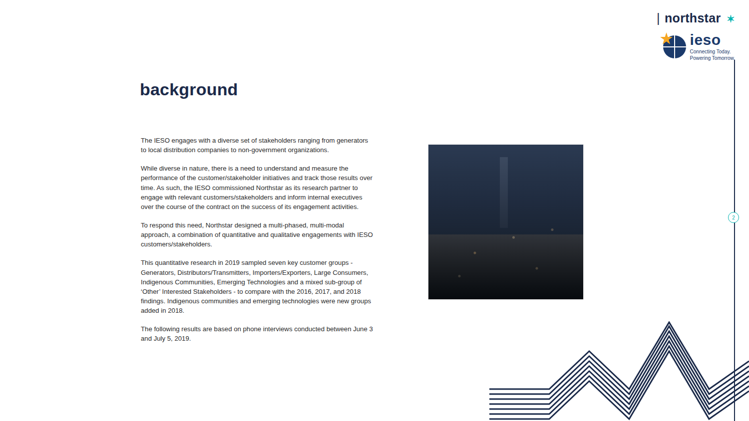| northstar ✶
ieso
Connecting Today.
Powering Tomorrow.
2
background
The IESO engages with a diverse set of stakeholders ranging from generators to local distribution companies to non-government organizations.
While diverse in nature, there is a need to understand and measure the performance of the customer/stakeholder initiatives and track those results over time. As such, the IESO commissioned Northstar as its research partner to engage with relevant customers/stakeholders and inform internal executives over the course of the contract on the success of its engagement activities.
To respond this need, Northstar designed a multi-phased, multi-modal approach, a combination of quantitative and qualitative engagements with IESO customers/stakeholders.
This quantitative research in 2019 sampled seven key customer groups - Generators, Distributors/Transmitters, Importers/Exporters, Large Consumers, Indigenous Communities, Emerging Technologies and a mixed sub-group of ‘Other’ Interested Stakeholders - to compare with the 2016, 2017, and 2018 findings. Indigenous communities and emerging technologies were new groups added in 2018.
The following results are based on phone interviews conducted between June 3 and July 5, 2019.